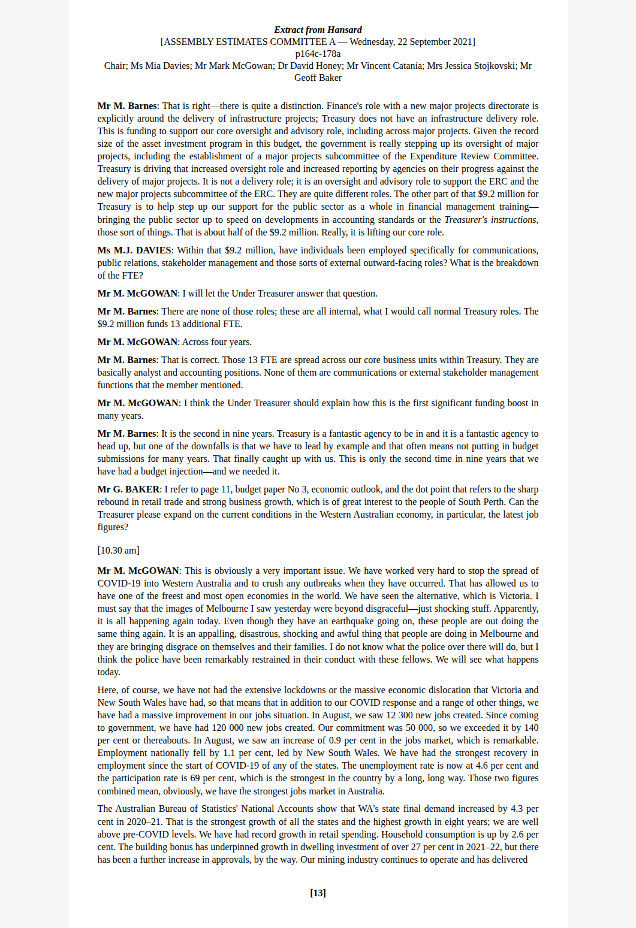Extract from Hansard [ASSEMBLY ESTIMATES COMMITTEE A — Wednesday, 22 September 2021] p164c-178a Chair; Ms Mia Davies; Mr Mark McGowan; Dr David Honey; Mr Vincent Catania; Mrs Jessica Stojkovski; Mr Geoff Baker
Mr M. Barnes: That is right—there is quite a distinction. Finance's role with a new major projects directorate is explicitly around the delivery of infrastructure projects; Treasury does not have an infrastructure delivery role. This is funding to support our core oversight and advisory role, including across major projects. Given the record size of the asset investment program in this budget, the government is really stepping up its oversight of major projects, including the establishment of a major projects subcommittee of the Expenditure Review Committee. Treasury is driving that increased oversight role and increased reporting by agencies on their progress against the delivery of major projects. It is not a delivery role; it is an oversight and advisory role to support the ERC and the new major projects subcommittee of the ERC. They are quite different roles. The other part of that $9.2 million for Treasury is to help step up our support for the public sector as a whole in financial management training—bringing the public sector up to speed on developments in accounting standards or the Treasurer's instructions, those sort of things. That is about half of the $9.2 million. Really, it is lifting our core role.
Ms M.J. DAVIES: Within that $9.2 million, have individuals been employed specifically for communications, public relations, stakeholder management and those sorts of external outward-facing roles? What is the breakdown of the FTE?
Mr M. McGOWAN: I will let the Under Treasurer answer that question.
Mr M. Barnes: There are none of those roles; these are all internal, what I would call normal Treasury roles. The $9.2 million funds 13 additional FTE.
Mr M. McGOWAN: Across four years.
Mr M. Barnes: That is correct. Those 13 FTE are spread across our core business units within Treasury. They are basically analyst and accounting positions. None of them are communications or external stakeholder management functions that the member mentioned.
Mr M. McGOWAN: I think the Under Treasurer should explain how this is the first significant funding boost in many years.
Mr M. Barnes: It is the second in nine years. Treasury is a fantastic agency to be in and it is a fantastic agency to head up, but one of the downfalls is that we have to lead by example and that often means not putting in budget submissions for many years. That finally caught up with us. This is only the second time in nine years that we have had a budget injection—and we needed it.
Mr G. BAKER: I refer to page 11, budget paper No 3, economic outlook, and the dot point that refers to the sharp rebound in retail trade and strong business growth, which is of great interest to the people of South Perth. Can the Treasurer please expand on the current conditions in the Western Australian economy, in particular, the latest job figures?
[10.30 am]
Mr M. McGOWAN: This is obviously a very important issue. We have worked very hard to stop the spread of COVID-19 into Western Australia and to crush any outbreaks when they have occurred. That has allowed us to have one of the freest and most open economies in the world. We have seen the alternative, which is Victoria. I must say that the images of Melbourne I saw yesterday were beyond disgraceful—just shocking stuff. Apparently, it is all happening again today. Even though they have an earthquake going on, these people are out doing the same thing again. It is an appalling, disastrous, shocking and awful thing that people are doing in Melbourne and they are bringing disgrace on themselves and their families. I do not know what the police over there will do, but I think the police have been remarkably restrained in their conduct with these fellows. We will see what happens today.
Here, of course, we have not had the extensive lockdowns or the massive economic dislocation that Victoria and New South Wales have had, so that means that in addition to our COVID response and a range of other things, we have had a massive improvement in our jobs situation. In August, we saw 12 300 new jobs created. Since coming to government, we have had 120 000 new jobs created. Our commitment was 50 000, so we exceeded it by 140 per cent or thereabouts. In August, we saw an increase of 0.9 per cent in the jobs market, which is remarkable. Employment nationally fell by 1.1 per cent, led by New South Wales. We have had the strongest recovery in employment since the start of COVID-19 of any of the states. The unemployment rate is now at 4.6 per cent and the participation rate is 69 per cent, which is the strongest in the country by a long, long way. Those two figures combined mean, obviously, we have the strongest jobs market in Australia.
The Australian Bureau of Statistics' National Accounts show that WA's state final demand increased by 4.3 per cent in 2020–21. That is the strongest growth of all the states and the highest growth in eight years; we are well above pre-COVID levels. We have had record growth in retail spending. Household consumption is up by 2.6 per cent. The building bonus has underpinned growth in dwelling investment of over 27 per cent in 2021–22, but there has been a further increase in approvals, by the way. Our mining industry continues to operate and has delivered
[13]